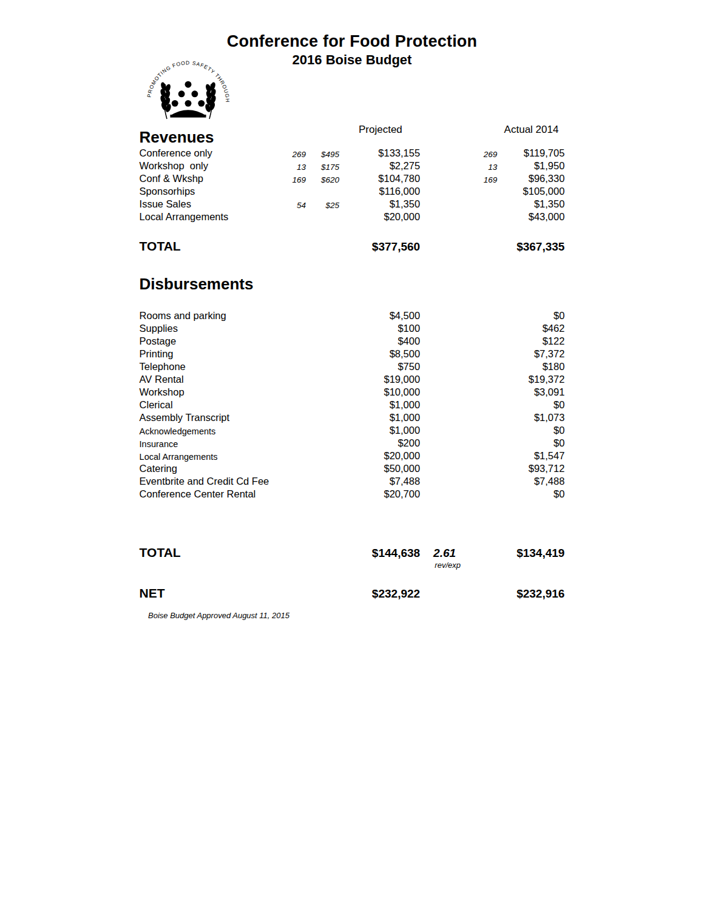PROMOTING FOOD SAFETY THROUGH COLLABORATION
Conference for Food Protection
2016 Boise Budget
| Revenues | | | Projected | | | Actual 2014 |
| Conference only | 269 | $495 | $133,155 | | 269 | $119,705 |
| Workshop only | 13 | $175 | $2,275 | | 13 | $1,950 |
| Conf & Wkshp | 169 | $620 | $104,780 | | 169 | $96,330 |
| Sponsorhips | | | $116,000 | | | $105,000 |
| Issue Sales | 54 | $25 | $1,350 | | | $1,350 |
| Local Arrangements | | | $20,000 | | | $43,000 |
| TOTAL | | | $377,560 | | | $367,335 |
| Disbursements | |
| Rooms and parking | | | $4,500 | | | $0 |
| Supplies | | | $100 | | | $462 |
| Postage | | | $400 | | | $122 |
| Printing | | | $8,500 | | | $7,372 |
| Telephone | | | $750 | | | $180 |
| AV Rental | | | $19,000 | | | $19,372 |
| Workshop | | | $10,000 | | | $3,091 |
| Clerical | | | $1,000 | | | $0 |
| Assembly Transcript | | | $1,000 | | | $1,073 |
| Acknowledgements | | | $1,000 | | | $0 |
| Insurance | | | $200 | | | $0 |
| Local Arrangements | | | $20,000 | | | $1,547 |
| Catering | | | $50,000 | | | $93,712 |
| Eventbrite and Credit Cd Fee | | | $7,488 | | | $7,488 |
| Conference Center Rental | | | $20,700 | | | $0 |
| TOTAL | | | $144,638 | 2.61 | | $134,419 |
| | rev/exp | |
| NET | | | $232,922 | | | $232,916 |
Boise Budget Approved August 11, 2015